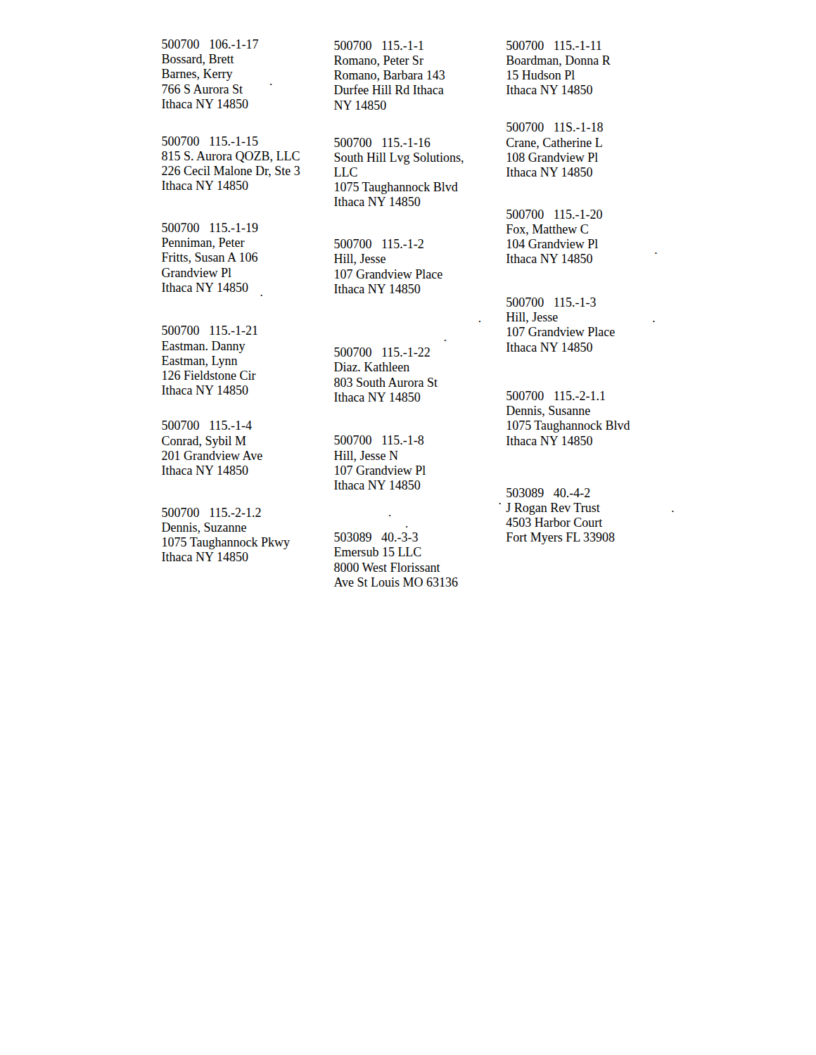500700 106.-1-17
Bossard, Brett
Barnes, Kerry
766 S Aurora St
Ithaca NY 14850 ·
500700 115.-1-15
815 S. Aurora QOZB, LLC
226 Cecil Malone Dr, Ste 3
Ithaca NY 14850
500700 115.-1-19
Penniman, Peter
Fritts, Susan A 106
Grandview Pl
Ithaca NY 14850 ·
500700 115.-1-21
Eastman. Danny
Eastman, Lynn
126 Fieldstone Cir
Ithaca NY 14850
500700 115.-1-4
Conrad, Sybil M
201 Grandview Ave
Ithaca NY 14850
500700 115.-2-1.2
Dennis, Suzanne
1075 Taughannock Pkwy
Ithaca NY 14850
500700 115.-1-1
Romano, Peter Sr
Romano, Barbara 143
Durfee Hill Rd Ithaca
NY 14850
500700 115.-1-16
South Hill Lvg Solutions, LLC
1075 Taughannock Blvd
Ithaca NY 14850
500700 115.-1-2
Hill, Jesse
107 Grandview Place
Ithaca NY 14850
· 500700 115.-1-22
Diaz. Kathleen
803 South Aurora St
Ithaca NY 14850
500700 115.-1-8
Hill, Jesse N
107 Grandview Pl
Ithaca NY 14850
· 503089 40.-3-3
Emersub 15 LLC
8000 West Florissant
Ave St Louis MO 63136
500700 115.-1-11
Boardman, Donna R
15 Hudson Pl
Ithaca NY 14850
500700 11S.-1-18
Crane, Catherine L
108 Grandview Pl
Ithaca NY 14850
500700 115.-1-20
Fox, Matthew C
104 Grandview Pl
Ithaca NY 14850 ·
500700 115.-1-3
Hill, Jesse
107 Grandview Place
Ithaca NY 14850 · ·
500700 115.-2-1.1
Dennis, Susanne
1075 Taughannock Blvd
Ithaca NY 14850
503089 40.-4-2
· J Rogan Rev Trust
4503 Harbor Court
Fort Myers FL 33908 ·
·